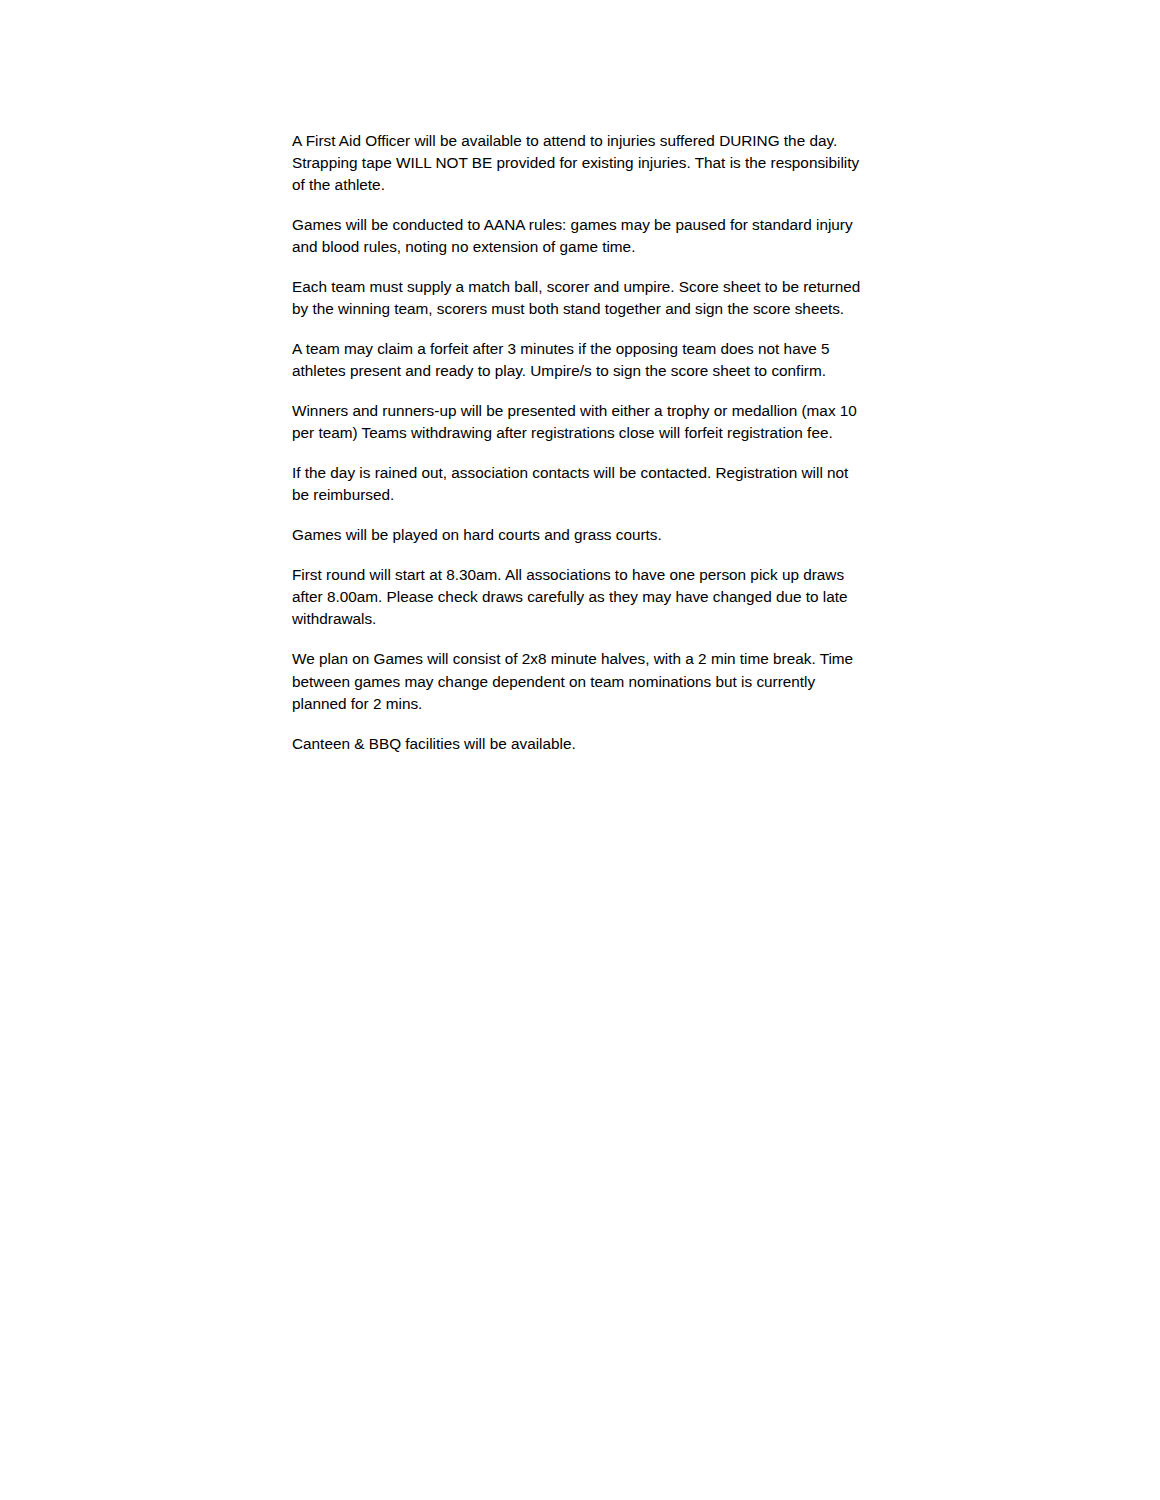A First Aid Officer will be available to attend to injuries suffered DURING the day. Strapping tape WILL NOT BE provided for existing injuries. That is the responsibility of the athlete.
Games will be conducted to AANA rules: games may be paused for standard injury and blood rules, noting no extension of game time.
Each team must supply a match ball, scorer and umpire. Score sheet to be returned by the winning team, scorers must both stand together and sign the score sheets.
A team may claim a forfeit after 3 minutes if the opposing team does not have 5 athletes present and ready to play. Umpire/s to sign the score sheet to confirm.
Winners and runners-up will be presented with either a trophy or medallion (max 10 per team) Teams withdrawing after registrations close will forfeit registration fee.
If the day is rained out, association contacts will be contacted. Registration will not be reimbursed.
Games will be played on hard courts and grass courts.
First round will start at 8.30am. All associations to have one person pick up draws after 8.00am. Please check draws carefully as they may have changed due to late withdrawals.
We plan on Games will consist of 2x8 minute halves, with a 2 min time break. Time between games may change dependent on team nominations but is currently planned for 2 mins.
Canteen & BBQ facilities will be available.